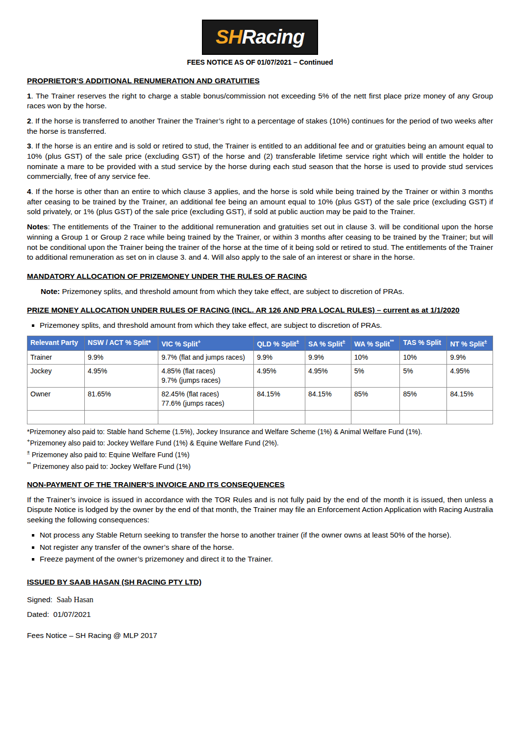SH Racing
FEES NOTICE AS OF 01/07/2021 – Continued
PROPRIETOR’S ADDITIONAL RENUMERATION AND GRATUITIES
1. The Trainer reserves the right to charge a stable bonus/commission not exceeding 5% of the nett first place prize money of any Group races won by the horse.
2. If the horse is transferred to another Trainer the Trainer’s right to a percentage of stakes (10%) continues for the period of two weeks after the horse is transferred.
3. If the horse is an entire and is sold or retired to stud, the Trainer is entitled to an additional fee and or gratuities being an amount equal to 10% (plus GST) of the sale price (excluding GST) of the horse and (2) transferable lifetime service right which will entitle the holder to nominate a mare to be provided with a stud service by the horse during each stud season that the horse is used to provide stud services commercially, free of any service fee.
4. If the horse is other than an entire to which clause 3 applies, and the horse is sold while being trained by the Trainer or within 3 months after ceasing to be trained by the Trainer, an additional fee being an amount equal to 10% (plus GST) of the sale price (excluding GST) if sold privately, or 1% (plus GST) of the sale price (excluding GST), if sold at public auction may be paid to the Trainer.
Notes: The entitlements of the Trainer to the additional remuneration and gratuities set out in clause 3. will be conditional upon the horse winning a Group 1 or Group 2 race while being trained by the Trainer, or within 3 months after ceasing to be trained by the Trainer; but will not be conditional upon the Trainer being the trainer of the horse at the time of it being sold or retired to stud. The entitlements of the Trainer to additional remuneration as set on in clause 3. and 4. Will also apply to the sale of an interest or share in the horse.
MANDATORY ALLOCATION OF PRIZEMONEY UNDER THE RULES OF RACING
Note: Prizemoney splits, and threshold amount from which they take effect, are subject to discretion of PRAs.
PRIZE MONEY ALLOCATION UNDER RULES OF RACING (INCL. AR 126 AND PRA LOCAL RULES) – current as at 1/1/2020
Prizemoney splits, and threshold amount from which they take effect, are subject to discretion of PRAs.
| Relevant Party | NSW / ACT % Split* | VIC % Split + | QLD % Split ± | SA % Split ± | WA % Split ** | TAS % Split | NT % Split ± |
| --- | --- | --- | --- | --- | --- | --- | --- |
| Trainer | 9.9% | 9.7% (flat and jumps races) | 9.9% | 9.9% | 10% | 10% | 9.9% |
| Jockey | 4.95% | 4.85% (flat races) 9.7% (jumps races) | 4.95% | 4.95% | 5% | 5% | 4.95% |
| Owner | 81.65% | 82.45% (flat races) 77.6% (jumps races) | 84.15% | 84.15% | 85% | 85% | 84.15% |
*Prizemoney also paid to: Stable hand Scheme (1.5%), Jockey Insurance and Welfare Scheme (1%) & Animal Welfare Fund (1%).
+Prizemoney also paid to: Jockey Welfare Fund (1%) & Equine Welfare Fund (2%).
± Prizemoney also paid to: Equine Welfare Fund (1%)
** Prizemoney also paid to: Jockey Welfare Fund (1%)
NON-PAYMENT OF THE TRAINER’S INVOICE AND ITS CONSEQUENCES
If the Trainer’s invoice is issued in accordance with the TOR Rules and is not fully paid by the end of the month it is issued, then unless a Dispute Notice is lodged by the owner by the end of that month, the Trainer may file an Enforcement Action Application with Racing Australia seeking the following consequences:
Not process any Stable Return seeking to transfer the horse to another trainer (if the owner owns at least 50% of the horse).
Not register any transfer of the owner’s share of the horse.
Freeze payment of the owner’s prizemoney and direct it to the Trainer.
ISSUED BY SAAB HASAN (SH RACING PTY LTD)
Signed: Saab Hasan
Dated: 01/07/2021
Fees Notice – SH Racing @ MLP 2017